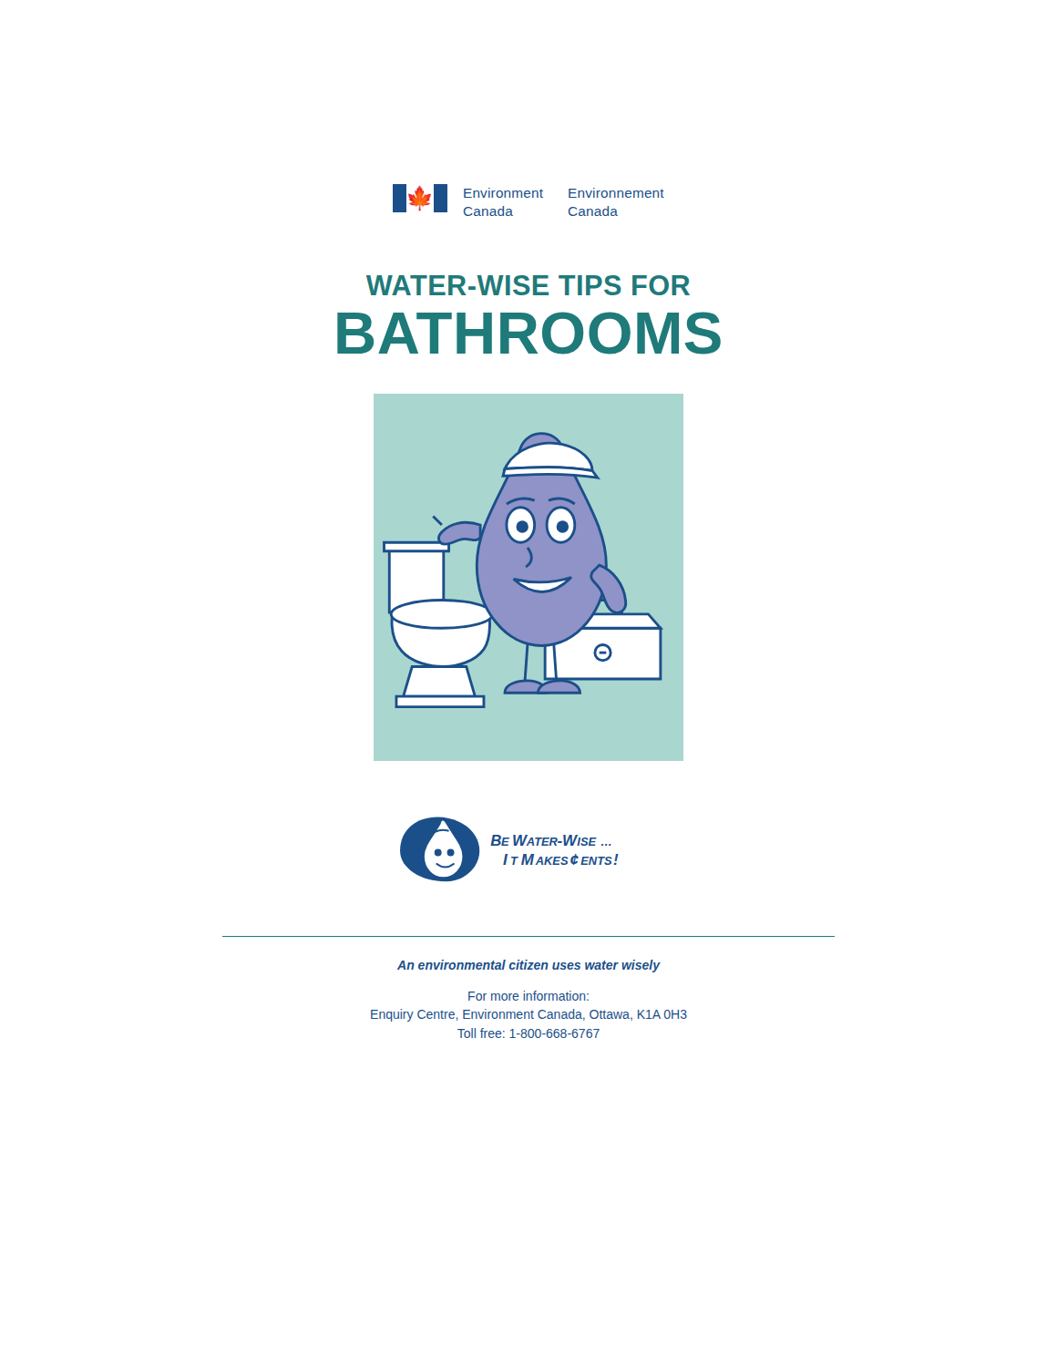🍁
Environment
Canada Environnement
Canada
WATER-WISE TIPS FOR
BATHROOMS
B E W ATER -W ISE … I T M AKES ¢ ENTS !
An environmental citizen uses water wisely
For more information:
Enquiry Centre, Environment Canada, Ottawa, K1A 0H3
Toll free: 1-800-668-6767